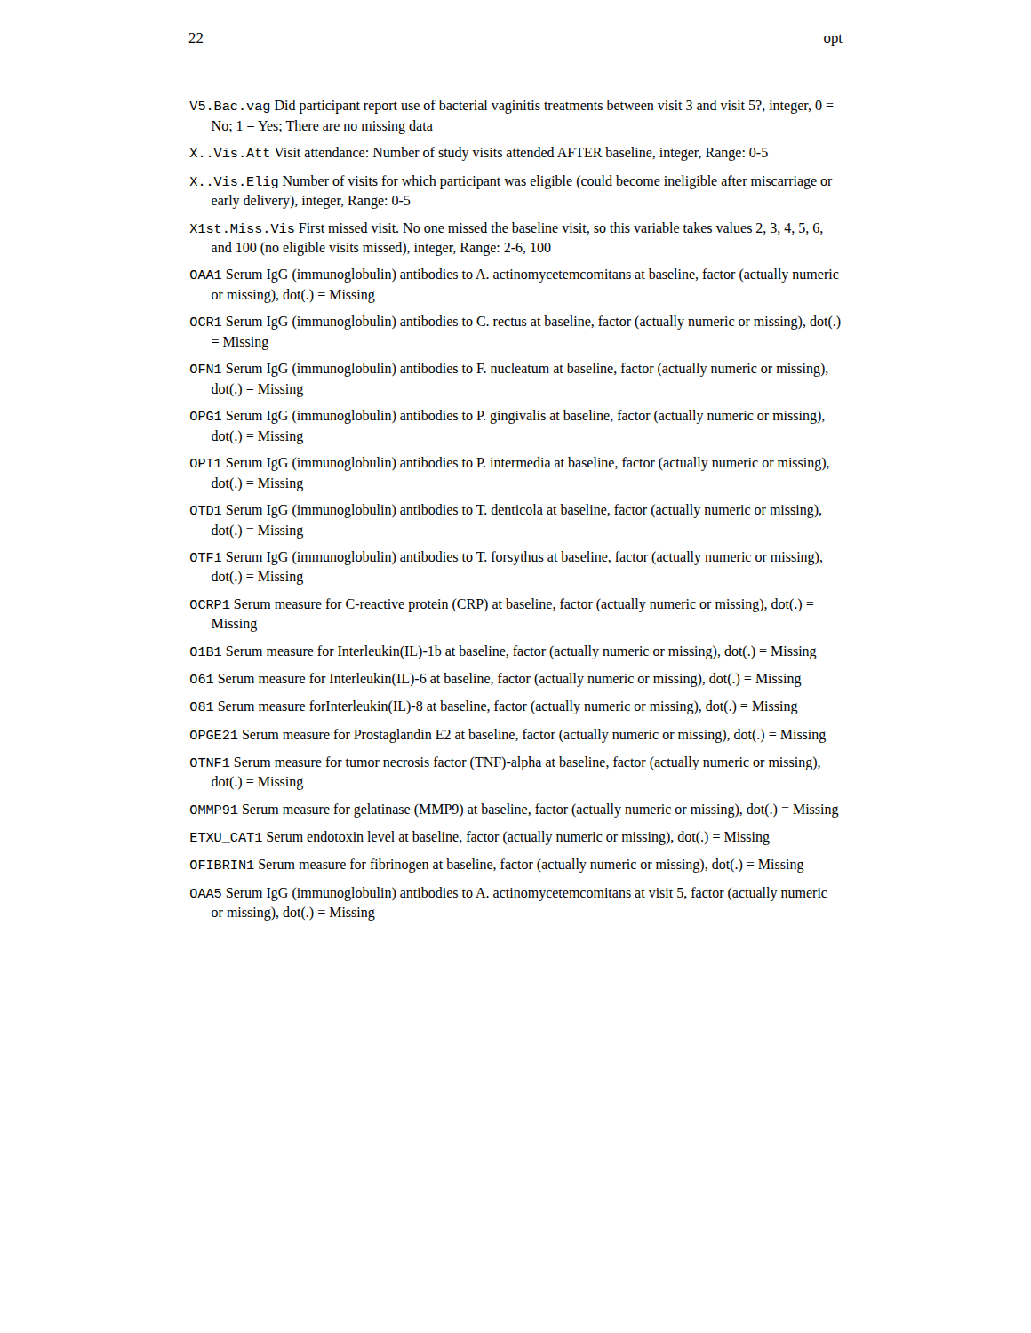22 opt
V5.Bac.vag Did participant report use of bacterial vaginitis treatments between visit 3 and visit 5?, integer, 0 = No; 1 = Yes; There are no missing data
X..Vis.Att Visit attendance: Number of study visits attended AFTER baseline, integer, Range: 0-5
X..Vis.Elig Number of visits for which participant was eligible (could become ineligible after miscarriage or early delivery), integer, Range: 0-5
X1st.Miss.Vis First missed visit. No one missed the baseline visit, so this variable takes values 2, 3, 4, 5, 6, and 100 (no eligible visits missed), integer, Range: 2-6, 100
OAA1 Serum IgG (immunoglobulin) antibodies to A. actinomycetemcomitans at baseline, factor (actually numeric or missing), dot(.) = Missing
OCR1 Serum IgG (immunoglobulin) antibodies to C. rectus at baseline, factor (actually numeric or missing), dot(.) = Missing
OFN1 Serum IgG (immunoglobulin) antibodies to F. nucleatum at baseline, factor (actually numeric or missing), dot(.) = Missing
OPG1 Serum IgG (immunoglobulin) antibodies to P. gingivalis at baseline, factor (actually numeric or missing), dot(.) = Missing
OPI1 Serum IgG (immunoglobulin) antibodies to P. intermedia at baseline, factor (actually numeric or missing), dot(.) = Missing
OTD1 Serum IgG (immunoglobulin) antibodies to T. denticola at baseline, factor (actually numeric or missing), dot(.) = Missing
OTF1 Serum IgG (immunoglobulin) antibodies to T. forsythus at baseline, factor (actually numeric or missing), dot(.) = Missing
OCRP1 Serum measure for C-reactive protein (CRP) at baseline, factor (actually numeric or missing), dot(.) = Missing
O1B1 Serum measure for Interleukin(IL)-1b at baseline, factor (actually numeric or missing), dot(.) = Missing
O61 Serum measure for Interleukin(IL)-6 at baseline, factor (actually numeric or missing), dot(.) = Missing
O81 Serum measure forInterleukin(IL)-8 at baseline, factor (actually numeric or missing), dot(.) = Missing
OPGE21 Serum measure for Prostaglandin E2 at baseline, factor (actually numeric or missing), dot(.) = Missing
OTNF1 Serum measure for tumor necrosis factor (TNF)-alpha at baseline, factor (actually numeric or missing), dot(.) = Missing
OMMP91 Serum measure for gelatinase (MMP9) at baseline, factor (actually numeric or missing), dot(.) = Missing
ETXU_CAT1 Serum endotoxin level at baseline, factor (actually numeric or missing), dot(.) = Missing
OFIBRIN1 Serum measure for fibrinogen at baseline, factor (actually numeric or missing), dot(.) = Missing
OAA5 Serum IgG (immunoglobulin) antibodies to A. actinomycetemcomitans at visit 5, factor (actually numeric or missing), dot(.) = Missing